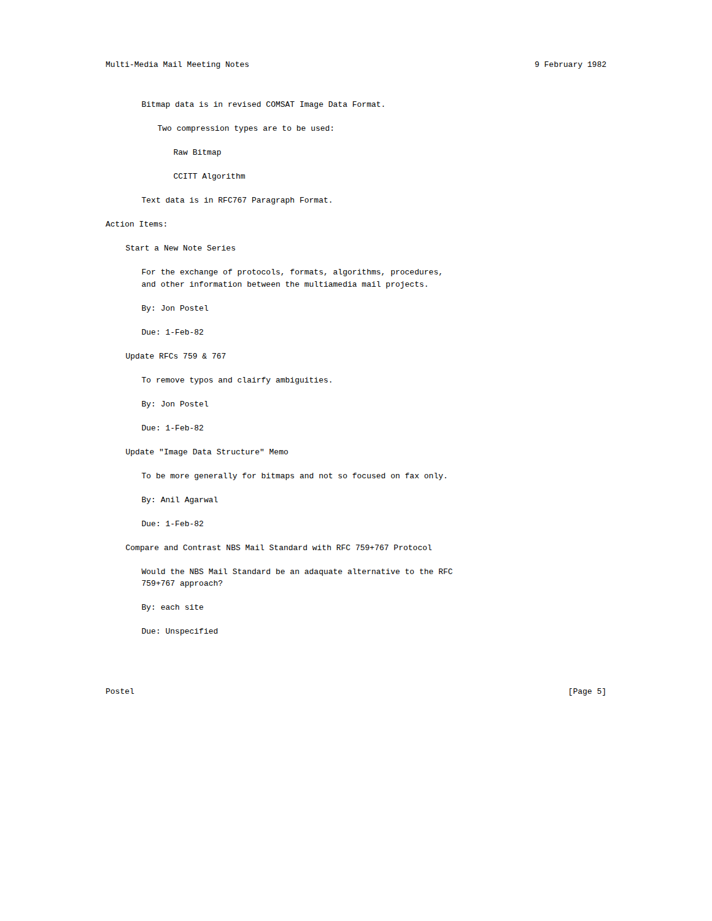Multi-Media Mail Meeting Notes 9 February 1982
Bitmap data is in revised COMSAT Image Data Format.
Two compression types are to be used:
Raw Bitmap
CCITT Algorithm
Text data is in RFC767 Paragraph Format.
Action Items:
Start a New Note Series
For the exchange of protocols, formats, algorithms, procedures,
and other information between the multiamedia mail projects.
By: Jon Postel
Due: 1-Feb-82
Update RFCs 759 & 767
To remove typos and clairfy ambiguities.
By: Jon Postel
Due: 1-Feb-82
Update "Image Data Structure" Memo
To be more generally for bitmaps and not so focused on fax only.
By: Anil Agarwal
Due: 1-Feb-82
Compare and Contrast NBS Mail Standard with RFC 759+767 Protocol
Would the NBS Mail Standard be an adaquate alternative to the RFC
759+767 approach?
By: each site
Due: Unspecified
Postel [Page 5]